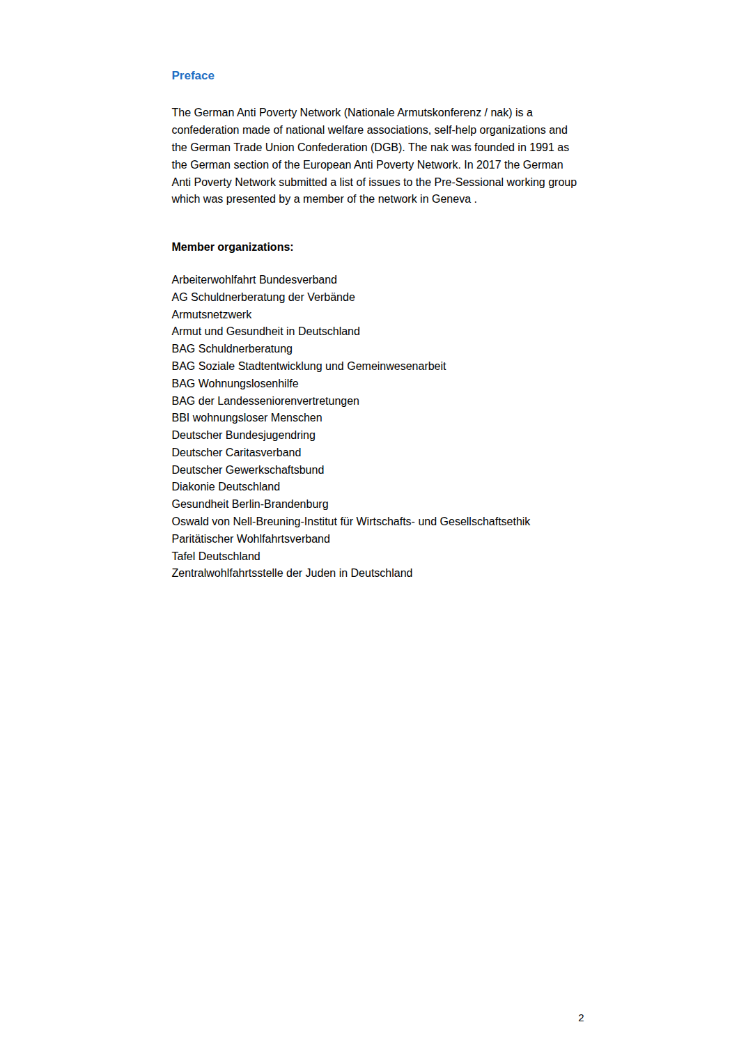Preface
The German Anti Poverty Network (Nationale Armutskonferenz / nak) is a confederation made of national welfare associations, self-help organizations and the German Trade Union Confederation (DGB). The nak was founded in 1991 as the German section of the European Anti Poverty Network. In 2017 the German Anti Poverty Network submitted a list of issues to the Pre-Sessional working group which was presented by a member of the network in Geneva .
Member organizations:
Arbeiterwohlfahrt Bundesverband
AG Schuldnerberatung der Verbände
Armutsnetzwerk
Armut und Gesundheit in Deutschland
BAG Schuldnerberatung
BAG Soziale Stadtentwicklung und Gemeinwesenarbeit
BAG Wohnungslosenhilfe
BAG der Landesseniorenvertretungen
BBI wohnungsloser Menschen
Deutscher Bundesjugendring
Deutscher Caritasverband
Deutscher Gewerkschaftsbund
Diakonie Deutschland
Gesundheit Berlin-Brandenburg
Oswald von Nell-Breuning-Institut für Wirtschafts- und Gesellschaftsethik
Paritätischer Wohlfahrtsverband
Tafel Deutschland
Zentralwohlfahrtsstelle der Juden in Deutschland
2